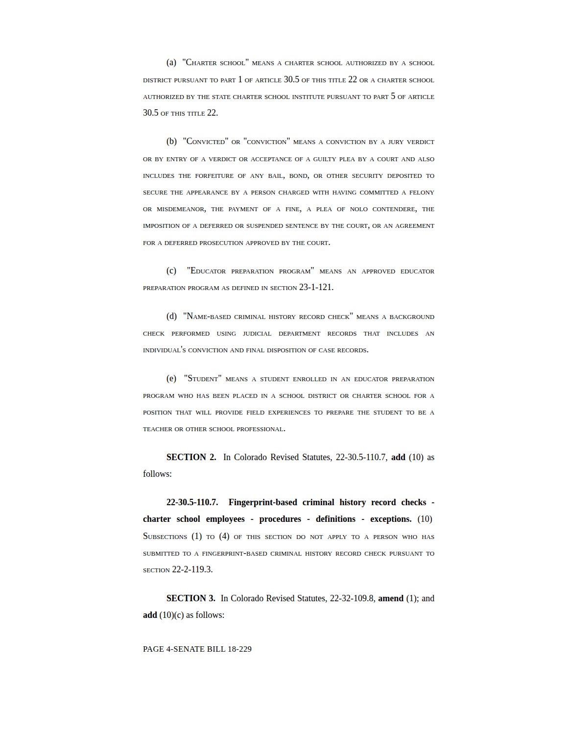(a) "Charter school" means a charter school authorized by a school district pursuant to part 1 of article 30.5 of this title 22 or a charter school authorized by the state charter school institute pursuant to part 5 of article 30.5 of this title 22.
(b) "Convicted" or "conviction" means a conviction by a jury verdict or by entry of a verdict or acceptance of a guilty plea by a court and also includes the forfeiture of any bail, bond, or other security deposited to secure the appearance by a person charged with having committed a felony or misdemeanor, the payment of a fine, a plea of nolo contendere, the imposition of a deferred or suspended sentence by the court, or an agreement for a deferred prosecution approved by the court.
(c) "Educator preparation program" means an approved educator preparation program as defined in section 23-1-121.
(d) "Name-based criminal history record check" means a background check performed using judicial department records that includes an individual's conviction and final disposition of case records.
(e) "Student" means a student enrolled in an educator preparation program who has been placed in a school district or charter school for a position that will provide field experiences to prepare the student to be a teacher or other school professional.
SECTION 2. In Colorado Revised Statutes, 22-30.5-110.7, add (10) as follows:
22-30.5-110.7. Fingerprint-based criminal history record checks - charter school employees - procedures - definitions - exceptions. (10) Subsections (1) to (4) of this section do not apply to a person who has submitted to a fingerprint-based criminal history record check pursuant to section 22-2-119.3.
SECTION 3. In Colorado Revised Statutes, 22-32-109.8, amend (1); and add (10)(c) as follows:
PAGE 4-SENATE BILL 18-229